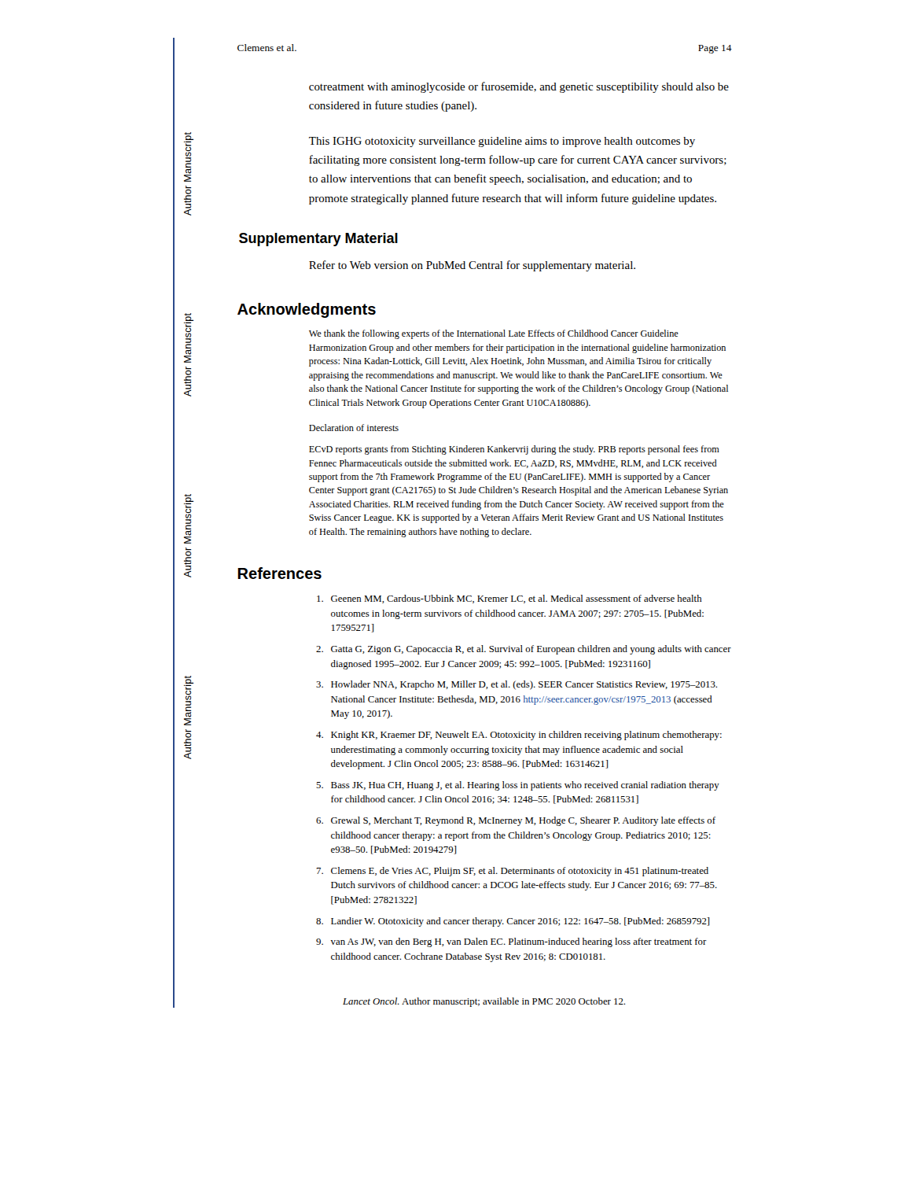Author Manuscript
Author Manuscript
Author Manuscript
Author Manuscript
Clemens et al.
Page 14
cotreatment with aminoglycoside or furosemide, and genetic susceptibility should also be considered in future studies (panel).
This IGHG ototoxicity surveillance guideline aims to improve health outcomes by facilitating more consistent long-term follow-up care for current CAYA cancer survivors; to allow interventions that can benefit speech, socialisation, and education; and to promote strategically planned future research that will inform future guideline updates.
Supplementary Material
Refer to Web version on PubMed Central for supplementary material.
Acknowledgments
We thank the following experts of the International Late Effects of Childhood Cancer Guideline Harmonization Group and other members for their participation in the international guideline harmonization process: Nina Kadan-Lottick, Gill Levitt, Alex Hoetink, John Mussman, and Aimilia Tsirou for critically appraising the recommendations and manuscript. We would like to thank the PanCareLIFE consortium. We also thank the National Cancer Institute for supporting the work of the Children’s Oncology Group (National Clinical Trials Network Group Operations Center Grant U10CA180886).
Declaration of interests
ECvD reports grants from Stichting Kinderen Kankervrij during the study. PRB reports personal fees from Fennec Pharmaceuticals outside the submitted work. EC, AaZD, RS, MMvdHE, RLM, and LCK received support from the 7th Framework Programme of the EU (PanCareLIFE). MMH is supported by a Cancer Center Support grant (CA21765) to St Jude Children’s Research Hospital and the American Lebanese Syrian Associated Charities. RLM received funding from the Dutch Cancer Society. AW received support from the Swiss Cancer League. KK is supported by a Veteran Affairs Merit Review Grant and US National Institutes of Health. The remaining authors have nothing to declare.
References
Geenen MM, Cardous-Ubbink MC, Kremer LC, et al. Medical assessment of adverse health outcomes in long-term survivors of childhood cancer. JAMA 2007; 297: 2705–15. [PubMed: 17595271]
Gatta G, Zigon G, Capocaccia R, et al. Survival of European children and young adults with cancer diagnosed 1995–2002. Eur J Cancer 2009; 45: 992–1005. [PubMed: 19231160]
Howlader NNA, Krapcho M, Miller D, et al. (eds). SEER Cancer Statistics Review, 1975–2013. National Cancer Institute: Bethesda, MD, 2016 http://seer.cancer.gov/csr/1975_2013 (accessed May 10, 2017).
Knight KR, Kraemer DF, Neuwelt EA. Ototoxicity in children receiving platinum chemotherapy: underestimating a commonly occurring toxicity that may influence academic and social development. J Clin Oncol 2005; 23: 8588–96. [PubMed: 16314621]
Bass JK, Hua CH, Huang J, et al. Hearing loss in patients who received cranial radiation therapy for childhood cancer. J Clin Oncol 2016; 34: 1248–55. [PubMed: 26811531]
Grewal S, Merchant T, Reymond R, McInerney M, Hodge C, Shearer P. Auditory late effects of childhood cancer therapy: a report from the Children’s Oncology Group. Pediatrics 2010; 125: e938–50. [PubMed: 20194279]
Clemens E, de Vries AC, Pluijm SF, et al. Determinants of ototoxicity in 451 platinum-treated Dutch survivors of childhood cancer: a DCOG late-effects study. Eur J Cancer 2016; 69: 77–85. [PubMed: 27821322]
Landier W. Ototoxicity and cancer therapy. Cancer 2016; 122: 1647–58. [PubMed: 26859792]
van As JW, van den Berg H, van Dalen EC. Platinum-induced hearing loss after treatment for childhood cancer. Cochrane Database Syst Rev 2016; 8: CD010181.
Lancet Oncol. Author manuscript; available in PMC 2020 October 12.